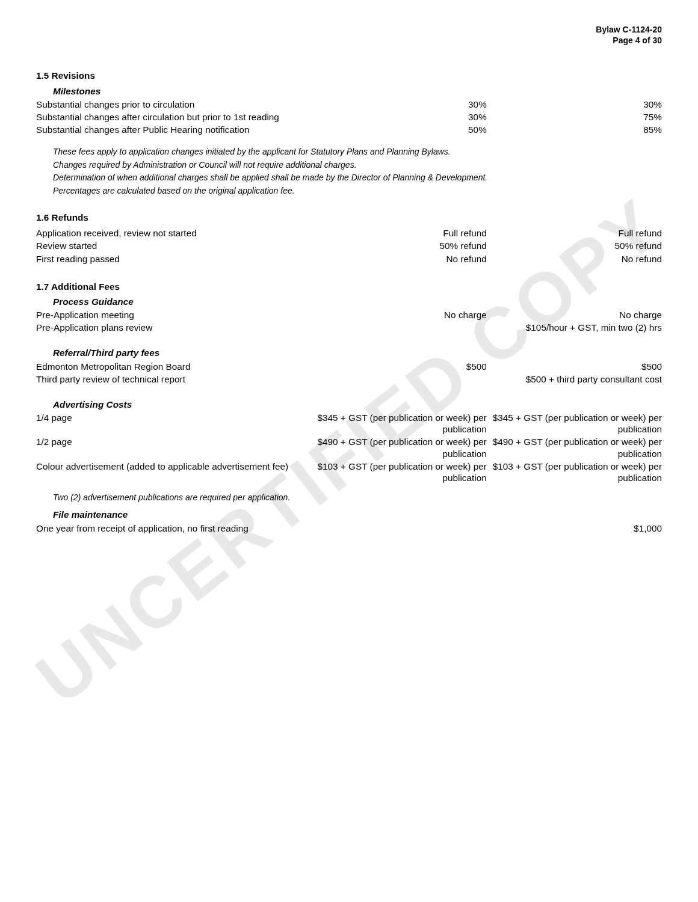UNCERTIFIED COPY
Bylaw C-1124-20
Page 4 of 30
1.5 Revisions
Milestones
| Substantial changes prior to circulation | 30% | 30% |
| Substantial changes after circulation but prior to 1st reading | 30% | 75% |
| Substantial changes after Public Hearing notification | 50% | 85% |
These fees apply to application changes initiated by the applicant for Statutory Plans and Planning Bylaws.
Changes required by Administration or Council will not require additional charges.
Determination of when additional charges shall be applied shall be made by the Director of Planning & Development.
Percentages are calculated based on the original application fee.
1.6 Refunds
| Application received, review not started | Full refund | Full refund |
| Review started | 50% refund | 50% refund |
| First reading passed | No refund | No refund |
1.7 Additional Fees
Process Guidance
| Pre-Application meeting | No charge | No charge |
| Pre-Application plans review | | $105/hour + GST, min two (2) hrs |
Referral/Third party fees
| Edmonton Metropolitan Region Board | $500 | $500 |
| Third party review of technical report | | $500 + third party consultant cost |
Advertising Costs
| 1/4 page | $345 + GST (per publication or week) per publication | $345 + GST (per publication or week) per publication |
| 1/2 page | $490 + GST (per publication or week) per publication | $490 + GST (per publication or week) per publication |
| Colour advertisement (added to applicable advertisement fee) | $103 + GST (per publication or week) per publication | $103 + GST (per publication or week) per publication |
Two (2) advertisement publications are required per application.
File maintenance
| One year from receipt of application, no first reading | $1,000 |